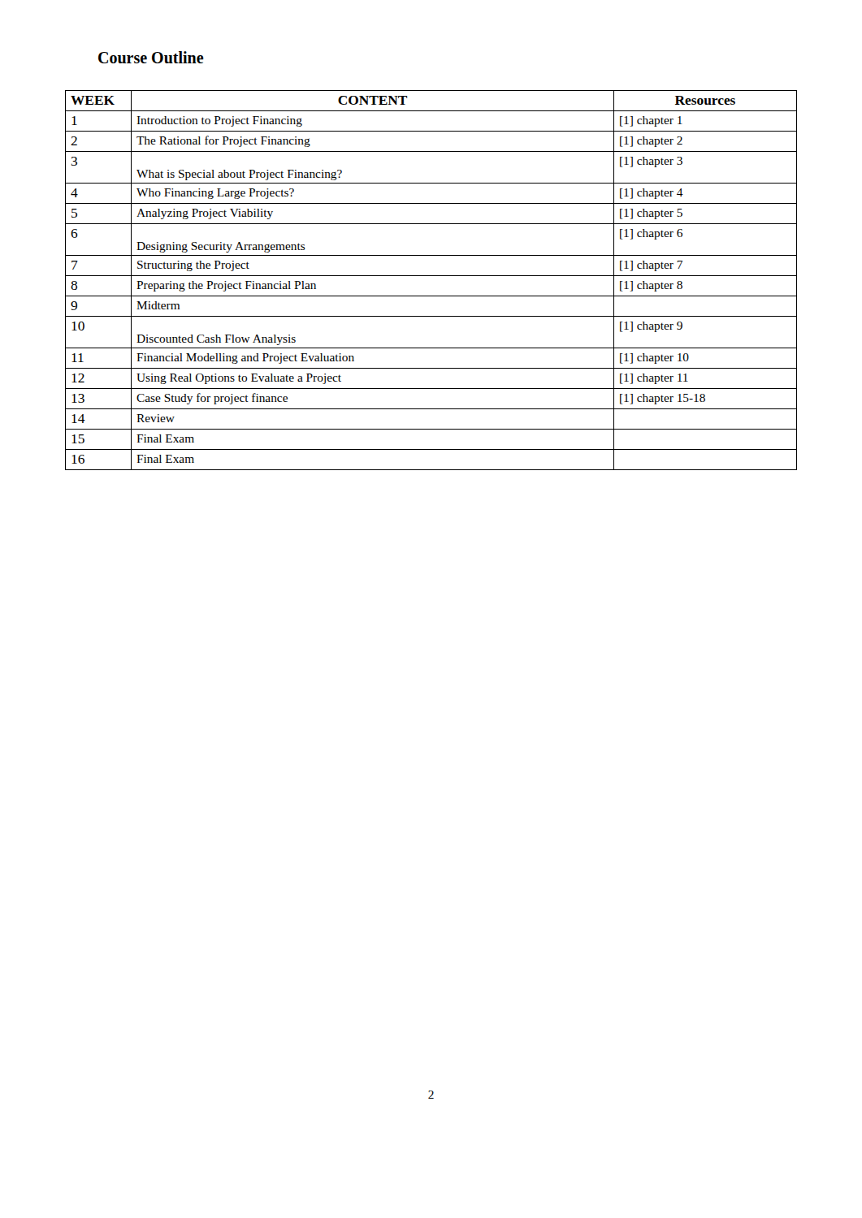Course Outline
| WEEK | CONTENT | Resources |
| --- | --- | --- |
| 1 | Introduction to Project Financing | [1] chapter 1 |
| 2 | The Rational for Project Financing | [1] chapter 2 |
| 3 | What is Special about Project Financing? | [1] chapter 3 |
| 4 | Who Financing Large Projects? | [1] chapter 4 |
| 5 | Analyzing Project Viability | [1] chapter 5 |
| 6 | Designing Security Arrangements | [1] chapter 6 |
| 7 | Structuring the Project | [1] chapter 7 |
| 8 | Preparing the Project Financial Plan | [1] chapter 8 |
| 9 | Midterm | |
| 10 | Discounted Cash Flow Analysis | [1] chapter 9 |
| 11 | Financial Modelling and Project Evaluation | [1] chapter 10 |
| 12 | Using Real Options to Evaluate a Project | [1] chapter 11 |
| 13 | Case Study for project finance | [1] chapter 15-18 |
| 14 | Review | |
| 15 | Final Exam | |
| 16 | Final Exam | |
2